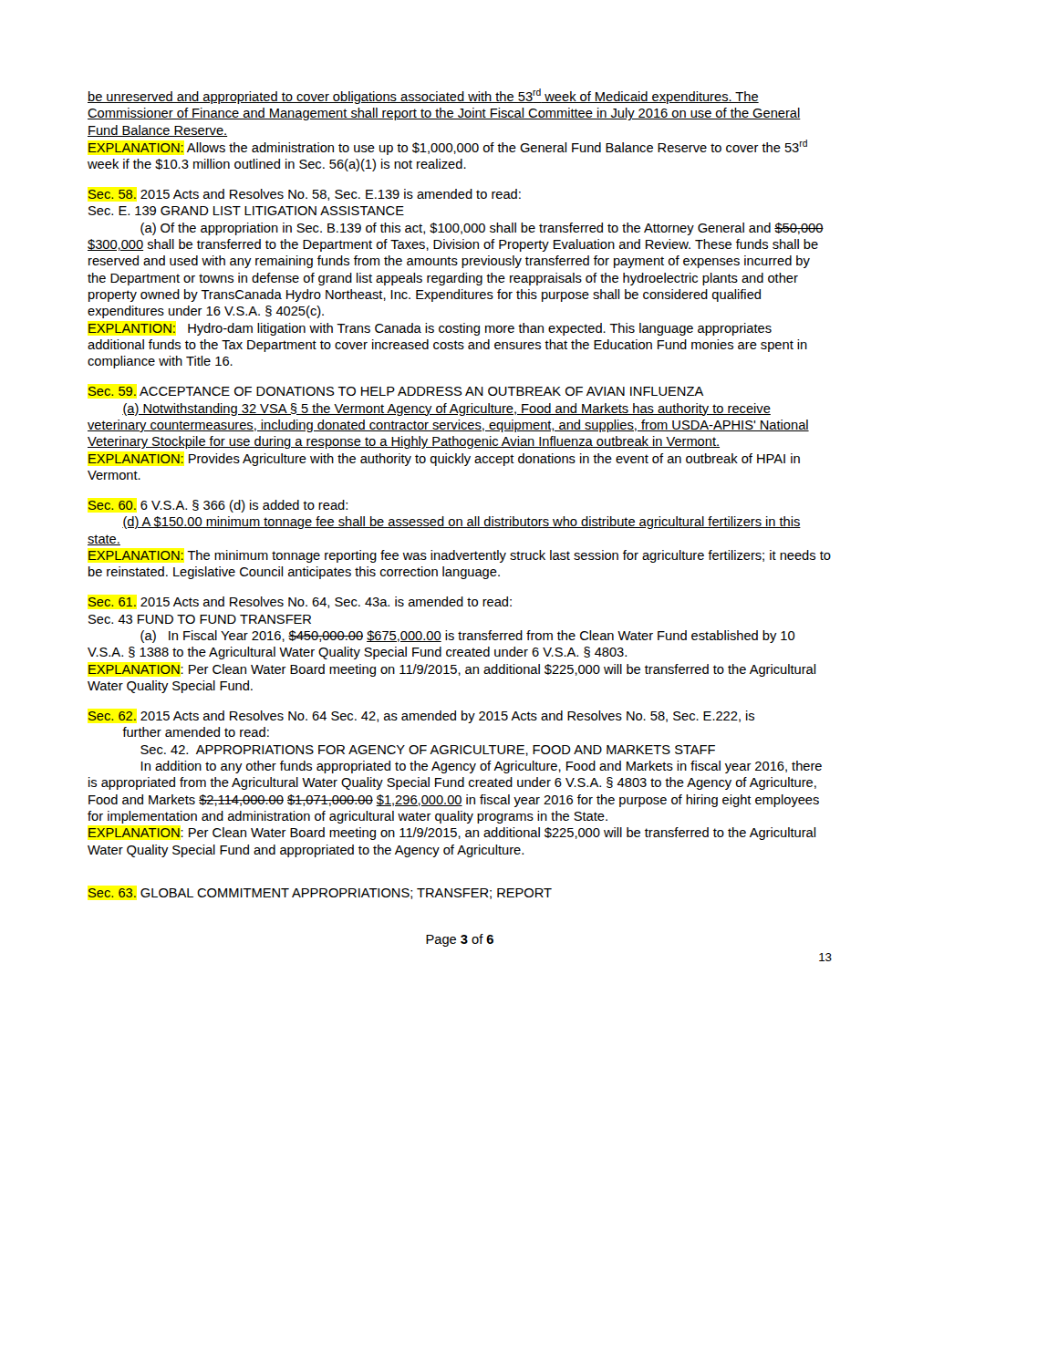be unreserved and appropriated to cover obligations associated with the 53rd week of Medicaid expenditures. The Commissioner of Finance and Management shall report to the Joint Fiscal Committee in July 2016 on use of the General Fund Balance Reserve.
EXPLANATION: Allows the administration to use up to $1,000,000 of the General Fund Balance Reserve to cover the 53rd week if the $10.3 million outlined in Sec. 56(a)(1) is not realized.
Sec. 58. 2015 Acts and Resolves No. 58, Sec. E.139 is amended to read:
Sec. E. 139 GRAND LIST LITIGATION ASSISTANCE
(a) Of the appropriation in Sec. B.139 of this act, $100,000 shall be transferred to the Attorney General and $50,000 $300,000 shall be transferred to the Department of Taxes, Division of Property Evaluation and Review. These funds shall be reserved and used with any remaining funds from the amounts previously transferred for payment of expenses incurred by the Department or towns in defense of grand list appeals regarding the reappraisals of the hydroelectric plants and other property owned by TransCanada Hydro Northeast, Inc. Expenditures for this purpose shall be considered qualified expenditures under 16 V.S.A. § 4025(c).
EXPLANTION: Hydro-dam litigation with Trans Canada is costing more than expected. This language appropriates additional funds to the Tax Department to cover increased costs and ensures that the Education Fund monies are spent in compliance with Title 16.
Sec. 59. ACCEPTANCE OF DONATIONS TO HELP ADDRESS AN OUTBREAK OF AVIAN INFLUENZA
(a) Notwithstanding 32 VSA § 5 the Vermont Agency of Agriculture, Food and Markets has authority to receive veterinary countermeasures, including donated contractor services, equipment, and supplies, from USDA-APHIS' National Veterinary Stockpile for use during a response to a Highly Pathogenic Avian Influenza outbreak in Vermont.
EXPLANATION: Provides Agriculture with the authority to quickly accept donations in the event of an outbreak of HPAI in Vermont.
Sec. 60. 6 V.S.A. § 366 (d) is added to read:
(d) A $150.00 minimum tonnage fee shall be assessed on all distributors who distribute agricultural fertilizers in this state.
EXPLANATION: The minimum tonnage reporting fee was inadvertently struck last session for agriculture fertilizers; it needs to be reinstated. Legislative Council anticipates this correction language.
Sec. 61. 2015 Acts and Resolves No. 64, Sec. 43a. is amended to read:
Sec. 43 FUND TO FUND TRANSFER
(a) In Fiscal Year 2016, $450,000.00 $675,000.00 is transferred from the Clean Water Fund established by 10 V.S.A. § 1388 to the Agricultural Water Quality Special Fund created under 6 V.S.A. § 4803.
EXPLANATION: Per Clean Water Board meeting on 11/9/2015, an additional $225,000 will be transferred to the Agricultural Water Quality Special Fund.
Sec. 62. 2015 Acts and Resolves No. 64 Sec. 42, as amended by 2015 Acts and Resolves No. 58, Sec. E.222, is
further amended to read:
Sec. 42. APPROPRIATIONS FOR AGENCY OF AGRICULTURE, FOOD AND MARKETS STAFF
In addition to any other funds appropriated to the Agency of Agriculture, Food and Markets in fiscal year 2016, there is appropriated from the Agricultural Water Quality Special Fund created under 6 V.S.A. § 4803 to the Agency of Agriculture, Food and Markets $2,114,000.00 $1,071,000.00 $1,296,000.00 in fiscal year 2016 for the purpose of hiring eight employees for implementation and administration of agricultural water quality programs in the State.
EXPLANATION: Per Clean Water Board meeting on 11/9/2015, an additional $225,000 will be transferred to the Agricultural Water Quality Special Fund and appropriated to the Agency of Agriculture.
Sec. 63. GLOBAL COMMITMENT APPROPRIATIONS; TRANSFER; REPORT
Page 3 of 6
13